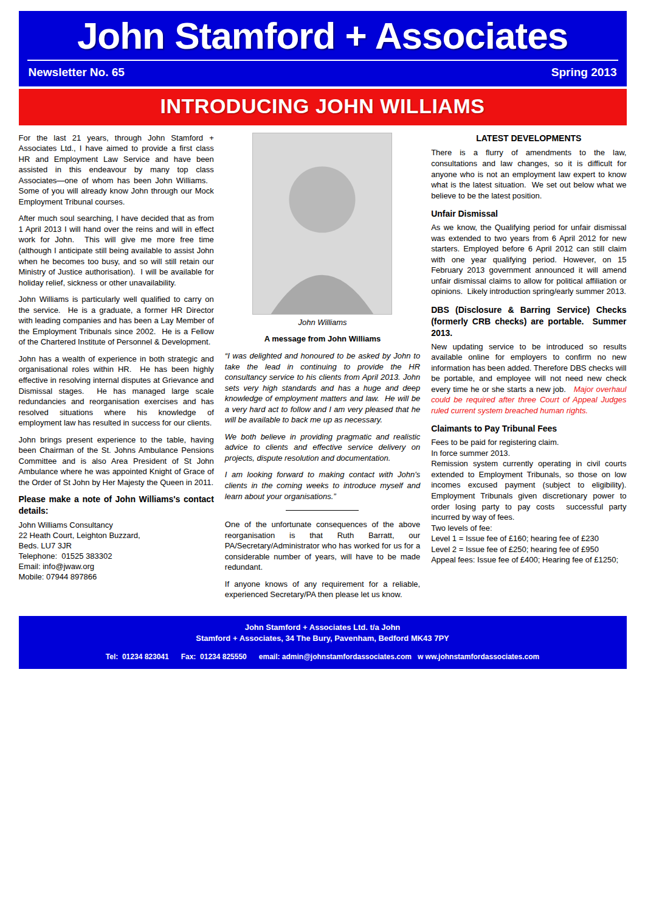John Stamford + Associates
Newsletter No. 65 Spring 2013
INTRODUCING JOHN WILLIAMS
For the last 21 years, through John Stamford + Associates Ltd., I have aimed to provide a first class HR and Employment Law Service and have been assisted in this endeavour by many top class Associates—one of whom has been John Williams. Some of you will already know John through our Mock Employment Tribunal courses.
After much soul searching, I have decided that as from 1 April 2013 I will hand over the reins and will in effect work for John. This will give me more free time (although I anticipate still being available to assist John when he becomes too busy, and so will still retain our Ministry of Justice authorisation). I will be available for holiday relief, sickness or other unavailability.
John Williams is particularly well qualified to carry on the service. He is a graduate, a former HR Director with leading companies and has been a Lay Member of the Employment Tribunals since 2002. He is a Fellow of the Chartered Institute of Personnel & Development.
John has a wealth of experience in both strategic and organisational roles within HR. He has been highly effective in resolving internal disputes at Grievance and Dismissal stages. He has managed large scale redundancies and reorganisation exercises and has resolved situations where his knowledge of employment law has resulted in success for our clients.
John brings present experience to the table, having been Chairman of the St. Johns Ambulance Pensions Committee and is also Area President of St John Ambulance where he was appointed Knight of Grace of the Order of St John by Her Majesty the Queen in 2011.
Please make a note of John Williams's contact details:
John Williams Consultancy
22 Heath Court, Leighton Buzzard,
Beds. LU7 3JR
Telephone: 01525 383302
Email: info@jwaw.org
Mobile: 07944 897866
John Williams
A message from John Williams
“I was delighted and honoured to be asked by John to take the lead in continuing to provide the HR consultancy service to his clients from April 2013. John sets very high standards and has a huge and deep knowledge of employment matters and law. He will be a very hard act to follow and I am very pleased that he will be available to back me up as necessary.
We both believe in providing pragmatic and realistic advice to clients and effective service delivery on projects, dispute resolution and documentation.
I am looking forward to making contact with John's clients in the coming weeks to introduce myself and learn about your organisations.”
One of the unfortunate consequences of the above reorganisation is that Ruth Barratt, our PA/Secretary/Administrator who has worked for us for a considerable number of years, will have to be made redundant.
If anyone knows of any requirement for a reliable, experienced Secretary/PA then please let us know.
LATEST DEVELOPMENTS
There is a flurry of amendments to the law, consultations and law changes, so it is difficult for anyone who is not an employment law expert to know what is the latest situation. We set out below what we believe to be the latest position.
Unfair Dismissal
As we know, the Qualifying period for unfair dismissal was extended to two years from 6 April 2012 for new starters. Employed before 6 April 2012 can still claim with one year qualifying period. However, on 15 February 2013 government announced it will amend unfair dismissal claims to allow for political affiliation or opinions. Likely introduction spring/early summer 2013.
DBS (Disclosure & Barring Service) Checks (formerly CRB checks) are portable. Summer 2013.
New updating service to be introduced so results available online for employers to confirm no new information has been added. Therefore DBS checks will be portable, and employee will not need new check every time he or she starts a new job. Major overhaul could be required after three Court of Appeal Judges ruled current system breached human rights.
Claimants to Pay Tribunal Fees
Fees to be paid for registering claim.
In force summer 2013.
Remission system currently operating in civil courts extended to Employment Tribunals, so those on low incomes excused payment (subject to eligibility). Employment Tribunals given discretionary power to order losing party to pay costs successful party incurred by way of fees.
Two levels of fee:
Level 1 = Issue fee of £160; hearing fee of £230
Level 2 = Issue fee of £250; hearing fee of £950
Appeal fees: Issue fee of £400; Hearing fee of £1250;
John Stamford + Associates Ltd. t/a John
Stamford + Associates, 34 The Bury, Pavenham, Bedford MK43 7PY
Tel: 01234 823041 Fax: 01234 825550 email: admin@johnstamfordassociates.com w ww.johnstamfordassociates.com